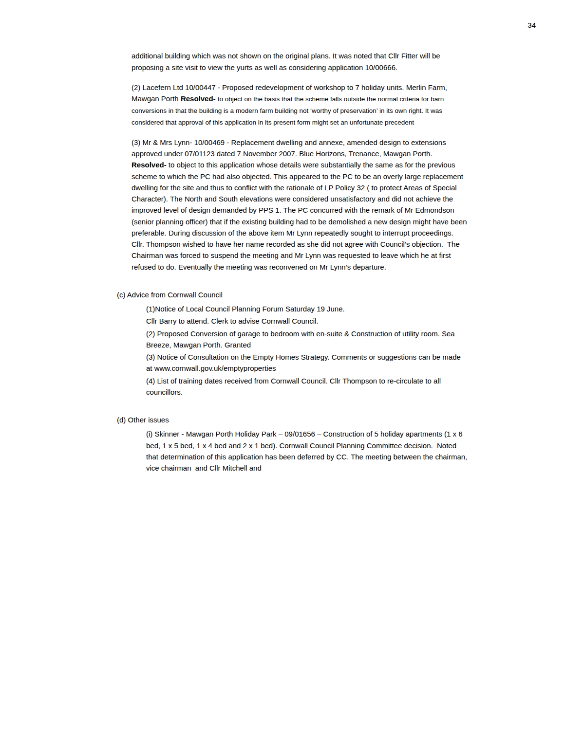34
additional building which was not shown on the original plans. It was noted that Cllr Fitter will be proposing a site visit to view the yurts as well as considering application 10/00666.
(2) Lacefern Ltd 10/00447 - Proposed redevelopment of workshop to 7 holiday units. Merlin Farm, Mawgan Porth Resolved- to object on the basis that the scheme falls outside the normal criteria for barn conversions in that the building is a modern farm building not ‘worthy of preservation’ in its own right. It was considered that approval of this application in its present form might set an unfortunate precedent
(3) Mr & Mrs Lynn- 10/00469 - Replacement dwelling and annexe, amended design to extensions approved under 07/01123 dated 7 November 2007. Blue Horizons, Trenance, Mawgan Porth. Resolved- to object to this application whose details were substantially the same as for the previous scheme to which the PC had also objected. This appeared to the PC to be an overly large replacement dwelling for the site and thus to conflict with the rationale of LP Policy 32 ( to protect Areas of Special Character). The North and South elevations were considered unsatisfactory and did not achieve the improved level of design demanded by PPS 1. The PC concurred with the remark of Mr Edmondson (senior planning officer) that if the existing building had to be demolished a new design might have been preferable. During discussion of the above item Mr Lynn repeatedly sought to interrupt proceedings. Cllr. Thompson wished to have her name recorded as she did not agree with Council’s objection. The Chairman was forced to suspend the meeting and Mr Lynn was requested to leave which he at first refused to do. Eventually the meeting was reconvened on Mr Lynn’s departure.
(c) Advice from Cornwall Council
(1)Notice of Local Council Planning Forum Saturday 19 June.
Cllr Barry to attend. Clerk to advise Cornwall Council.
(2) Proposed Conversion of garage to bedroom with en-suite & Construction of utility room. Sea Breeze, Mawgan Porth. Granted
(3) Notice of Consultation on the Empty Homes Strategy. Comments or suggestions can be made at www.cornwall.gov.uk/emptyproperties
(4) List of training dates received from Cornwall Council. Cllr Thompson to re-circulate to all councillors.
(d) Other issues
(i) Skinner - Mawgan Porth Holiday Park – 09/01656 – Construction of 5 holiday apartments (1 x 6 bed, 1 x 5 bed, 1 x 4 bed and 2 x 1 bed). Cornwall Council Planning Committee decision. Noted that determination of this application has been deferred by CC. The meeting between the chairman, vice chairman and Cllr Mitchell and